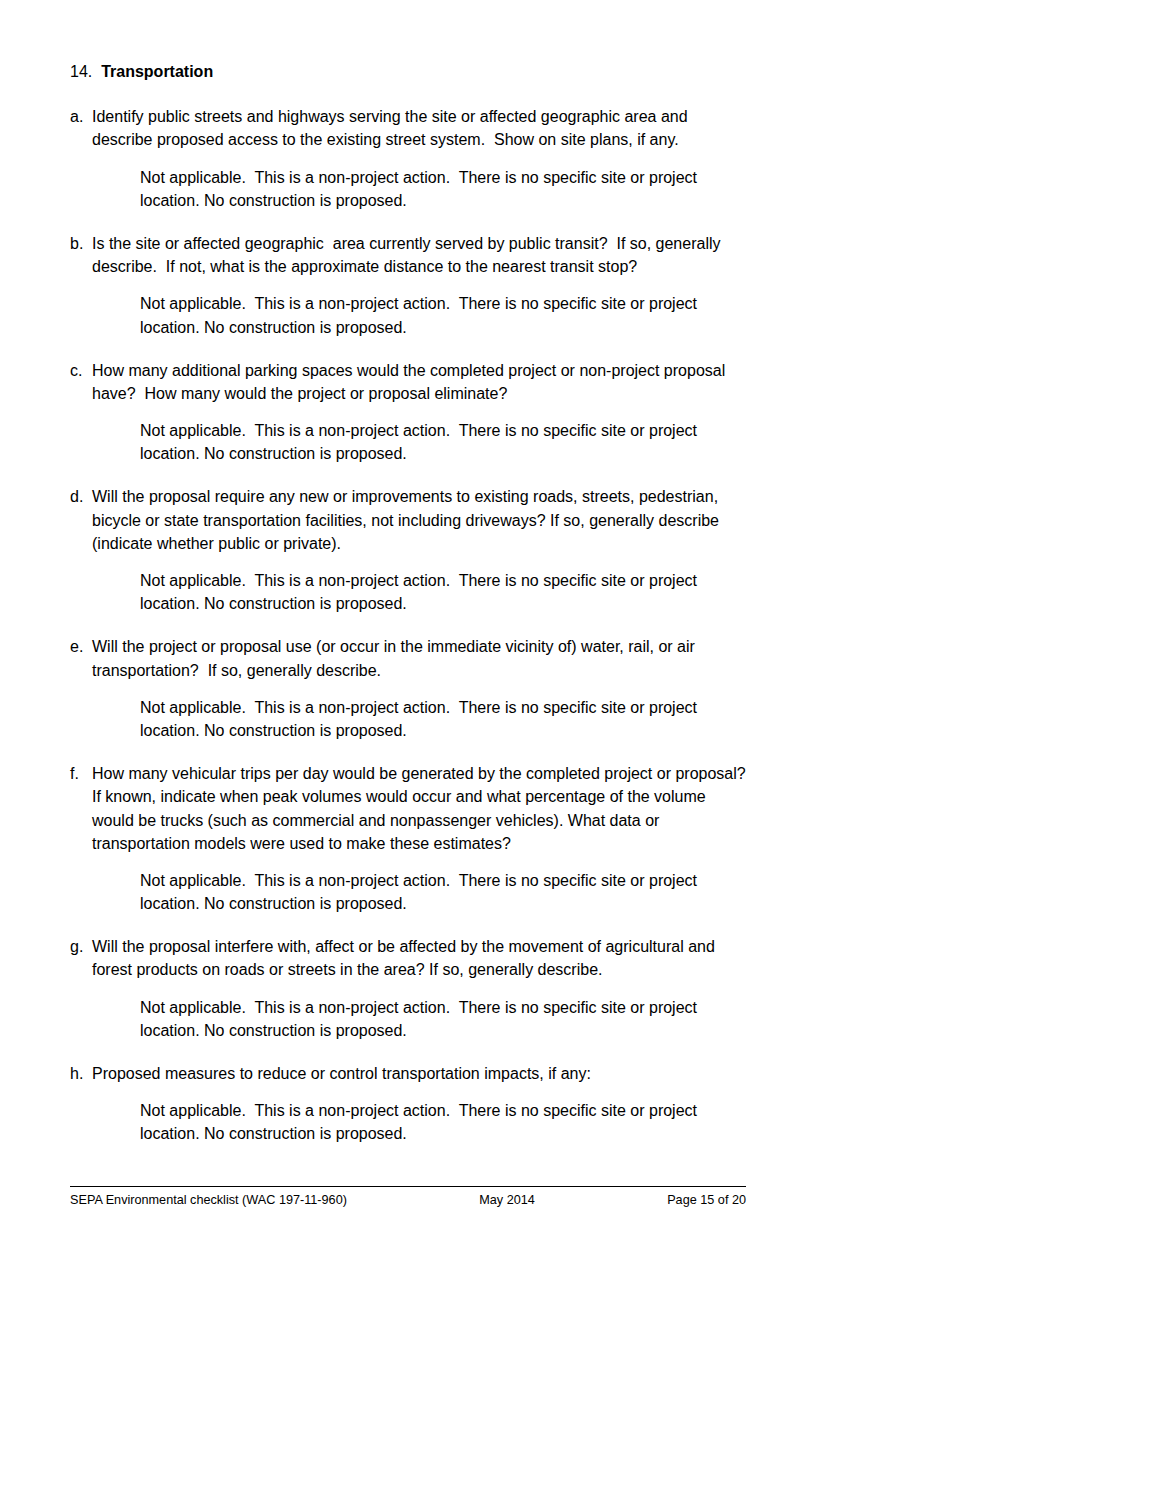14. Transportation
a.
Identify public streets and highways serving the site or affected geographic area and describe proposed access to the existing street system. Show on site plans, if any.
Not applicable. This is a non-project action. There is no specific site or project location. No construction is proposed.
b.
Is the site or affected geographic area currently served by public transit? If so, generally describe. If not, what is the approximate distance to the nearest transit stop?
Not applicable. This is a non-project action. There is no specific site or project location. No construction is proposed.
c.
How many additional parking spaces would the completed project or non-project proposal have? How many would the project or proposal eliminate?
Not applicable. This is a non-project action. There is no specific site or project location. No construction is proposed.
d.
Will the proposal require any new or improvements to existing roads, streets, pedestrian, bicycle or state transportation facilities, not including driveways? If so, generally describe (indicate whether public or private).
Not applicable. This is a non-project action. There is no specific site or project location. No construction is proposed.
e.
Will the project or proposal use (or occur in the immediate vicinity of) water, rail, or air transportation? If so, generally describe.
Not applicable. This is a non-project action. There is no specific site or project location. No construction is proposed.
f.
How many vehicular trips per day would be generated by the completed project or proposal? If known, indicate when peak volumes would occur and what percentage of the volume would be trucks (such as commercial and nonpassenger vehicles). What data or transportation models were used to make these estimates?
Not applicable. This is a non-project action. There is no specific site or project location. No construction is proposed.
g.
Will the proposal interfere with, affect or be affected by the movement of agricultural and forest products on roads or streets in the area? If so, generally describe.
Not applicable. This is a non-project action. There is no specific site or project location. No construction is proposed.
h.
Proposed measures to reduce or control transportation impacts, if any:
Not applicable. This is a non-project action. There is no specific site or project location. No construction is proposed.
SEPA Environmental checklist (WAC 197-11-960) May 2014 Page 15 of 20